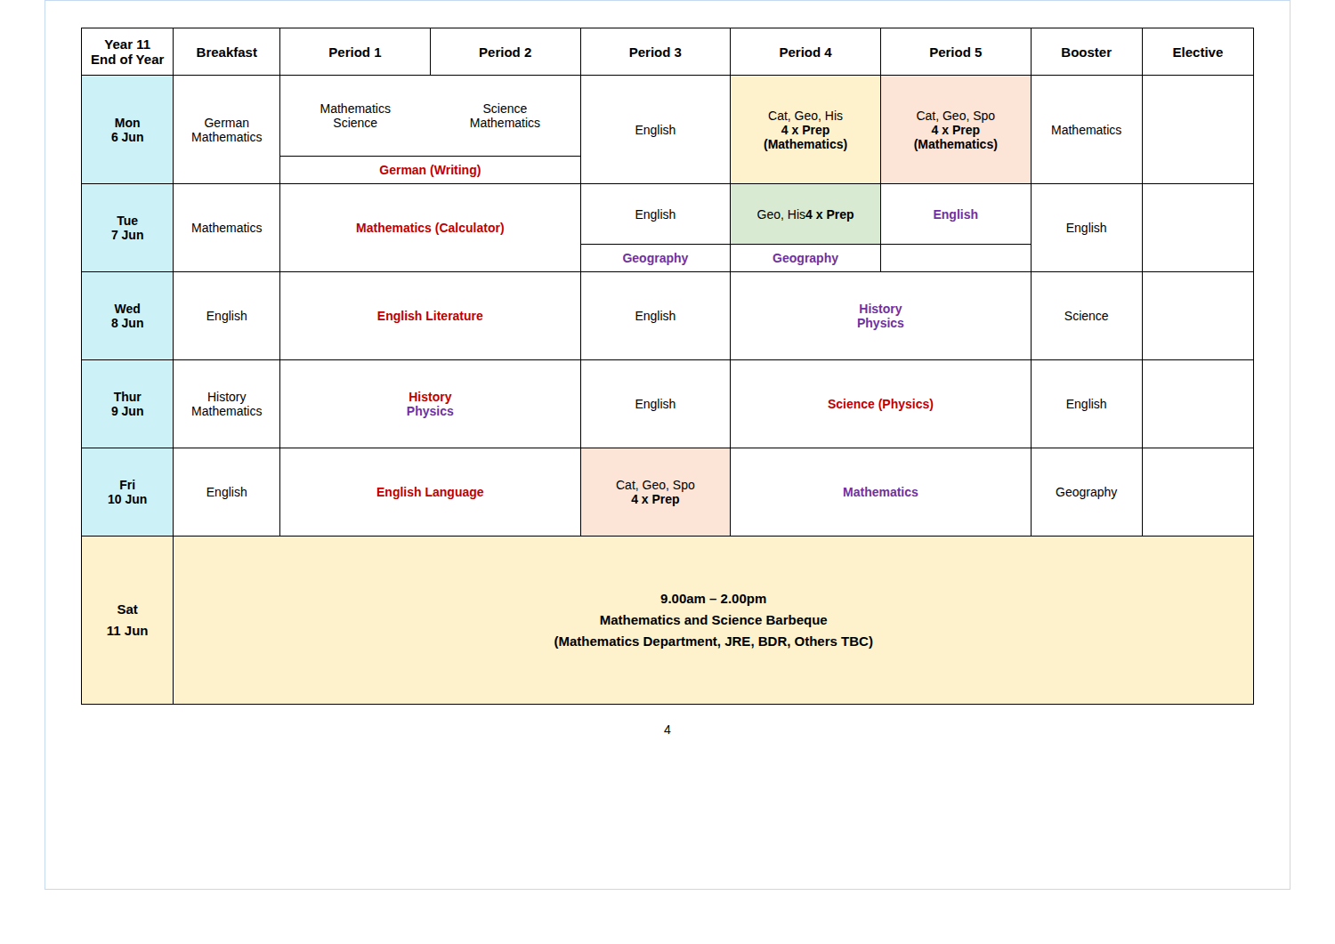| Year 11 End of Year | Breakfast | Period 1 | Period 2 | Period 3 | Period 4 | Period 5 | Booster | Elective |
| --- | --- | --- | --- | --- | --- | --- | --- | --- |
| Mon 6 Jun | German Mathematics | / Mathematics Science / Science Mathematics / German (Writing) | English | Cat, Geo, His 4 x Prep (Mathematics) | Cat, Geo, Spo 4 x Prep (Mathematics) | Mathematics | |
| Tue 7 Jun | Mathematics | Mathematics (Calculator) | English Geography | Geo, His 4 x Prep Geography | English | English | |
| Wed 8 Jun | English | English Literature | English | History Physics | Science | |
| Thur 9 Jun | History Mathematics | History Physics | English | Science (Physics) | English | |
| Fri 10 Jun | English | English Language | Cat, Geo, Spo 4 x Prep | Mathematics | Geography | |
| Sat 11 Jun | 9.00am – 2.00pm Mathematics and Science Barbeque (Mathematics Department, JRE, BDR, Others TBC) |
4